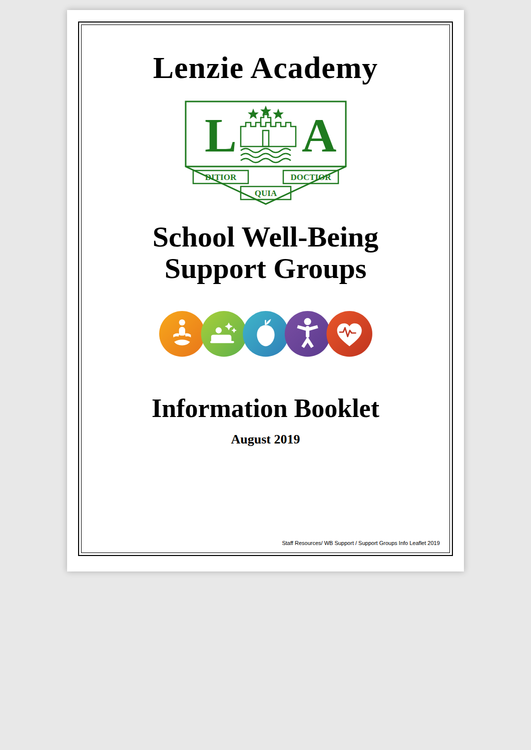Lenzie Academy
L A DITIOR DOCTIOR QUIA
School Well-Being
Support Groups
Information Booklet
August 2019
Staff Resources/ WB Support / Support Groups Info Leaflet 2019